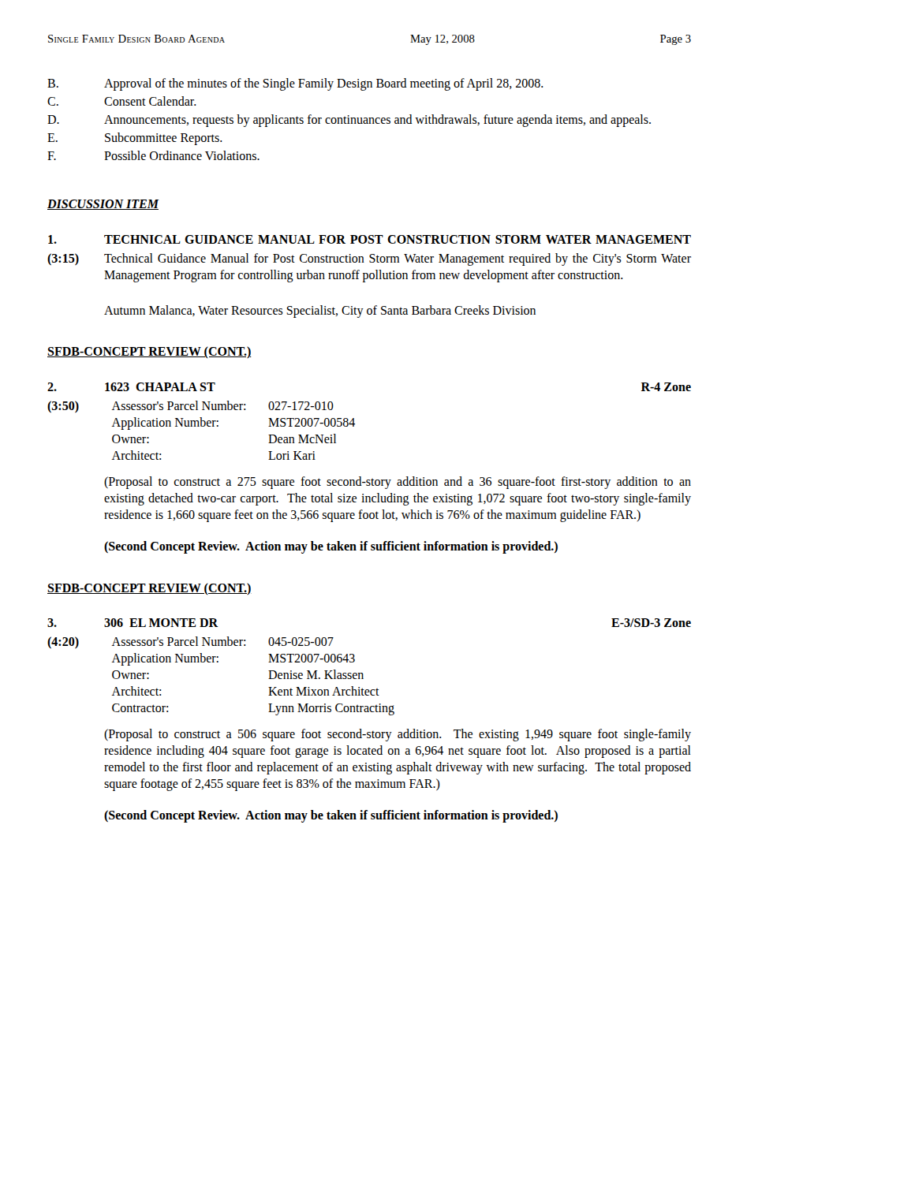Single Family Design Board Agenda May 12, 2008 Page 3
B. Approval of the minutes of the Single Family Design Board meeting of April 28, 2008.
C. Consent Calendar.
D. Announcements, requests by applicants for continuances and withdrawals, future agenda items, and appeals.
E. Subcommittee Reports.
F. Possible Ordinance Violations.
DISCUSSION ITEM
1. Technical Guidance Manual for Post Construction Storm Water Management
(3:15)
Technical Guidance Manual for Post Construction Storm Water Management required by the City's Storm Water Management Program for controlling urban runoff pollution from new development after construction.
Autumn Malanca, Water Resources Specialist, City of Santa Barbara Creeks Division
SFDB-CONCEPT REVIEW (CONT.)
2. 1623 CHAPALA ST R-4 Zone
(3:50)
Assessor's Parcel Number: 027-172-010
Application Number: MST2007-00584
Owner: Dean McNeil
Architect: Lori Kari
(Proposal to construct a 275 square foot second-story addition and a 36 square-foot first-story addition to an existing detached two-car carport. The total size including the existing 1,072 square foot two-story single-family residence is 1,660 square feet on the 3,566 square foot lot, which is 76% of the maximum guideline FAR.)
(Second Concept Review. Action may be taken if sufficient information is provided.)
SFDB-CONCEPT REVIEW (CONT.)
3. 306 EL MONTE DR E-3/SD-3 Zone
(4:20)
Assessor's Parcel Number: 045-025-007
Application Number: MST2007-00643
Owner: Denise M. Klassen
Architect: Kent Mixon Architect
Contractor: Lynn Morris Contracting
(Proposal to construct a 506 square foot second-story addition. The existing 1,949 square foot single-family residence including 404 square foot garage is located on a 6,964 net square foot lot. Also proposed is a partial remodel to the first floor and replacement of an existing asphalt driveway with new surfacing. The total proposed square footage of 2,455 square feet is 83% of the maximum FAR.)
(Second Concept Review. Action may be taken if sufficient information is provided.)